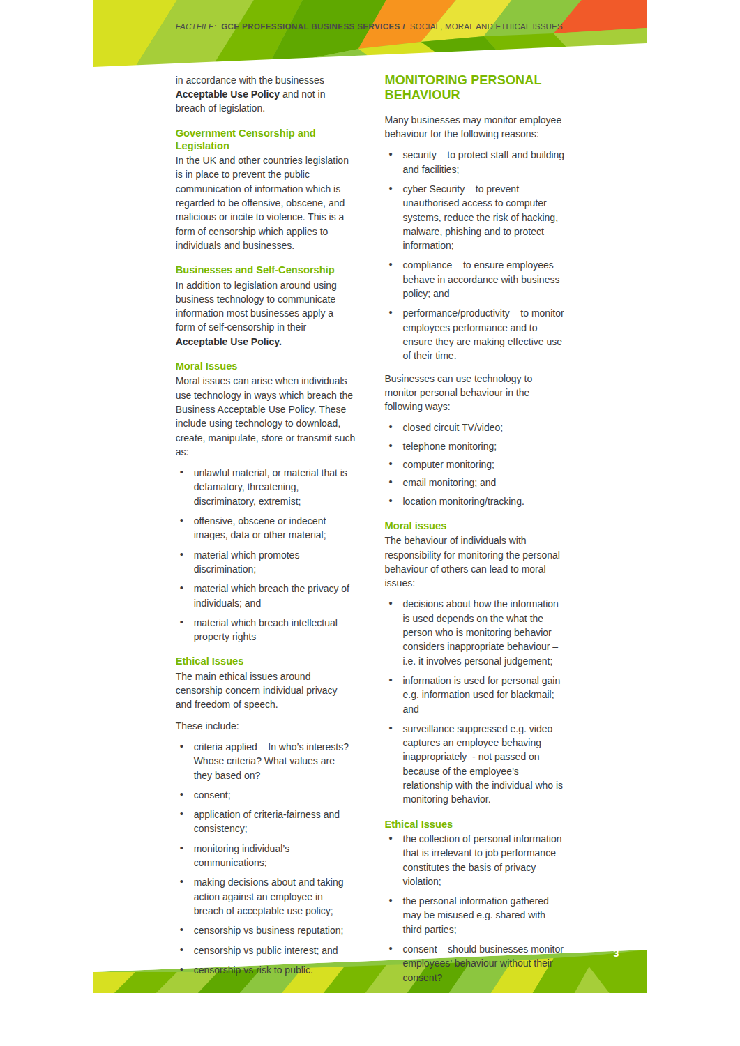FACTFILE: GCE PROFESSIONAL BUSINESS SERVICES / SOCIAL, MORAL AND ETHICAL ISSUES
in accordance with the businesses Acceptable Use Policy and not in breach of legislation.
Government Censorship and Legislation
In the UK and other countries legislation is in place to prevent the public communication of information which is regarded to be offensive, obscene, and malicious or incite to violence. This is a form of censorship which applies to individuals and businesses.
Businesses and Self-Censorship
In addition to legislation around using business technology to communicate information most businesses apply a form of self-censorship in their Acceptable Use Policy.
Moral Issues
Moral issues can arise when individuals use technology in ways which breach the Business Acceptable Use Policy. These include using technology to download, create, manipulate, store or transmit such as:
unlawful material, or material that is defamatory, threatening, discriminatory, extremist;
offensive, obscene or indecent images, data or other material;
material which promotes discrimination;
material which breach the privacy of individuals; and
material which breach intellectual property rights
Ethical Issues
The main ethical issues around censorship concern individual privacy and freedom of speech.
These include:
criteria applied – In who’s interests? Whose criteria? What values are they based on?
consent;
application of criteria-fairness and consistency;
monitoring individual’s communications;
making decisions about and taking action against an employee in breach of acceptable use policy;
censorship vs business reputation;
censorship vs public interest; and
censorship vs risk to public.
Monitoring Personal Behaviour
Many businesses may monitor employee behaviour for the following reasons:
security – to protect staff and building and facilities;
cyber Security – to prevent unauthorised access to computer systems, reduce the risk of hacking, malware, phishing and to protect information;
compliance – to ensure employees behave in accordance with business policy; and
performance/productivity – to monitor employees performance and to ensure they are making effective use of their time.
Businesses can use technology to monitor personal behaviour in the following ways:
closed circuit TV/video;
telephone monitoring;
computer monitoring;
email monitoring; and
location monitoring/tracking.
Moral issues
The behaviour of individuals with responsibility for monitoring the personal behaviour of others can lead to moral issues:
decisions about how the information is used depends on the what the person who is monitoring behavior considers inappropriate behaviour – i.e. it involves personal judgement;
information is used for personal gain e.g. information used for blackmail; and
surveillance suppressed e.g. video captures an employee behaving inappropriately - not passed on because of the employee’s relationship with the individual who is monitoring behavior.
Ethical Issues
the collection of personal information that is irrelevant to job performance constitutes the basis of privacy violation;
the personal information gathered may be misused e.g. shared with third parties;
consent – should businesses monitor employees’ behaviour without their consent?
3